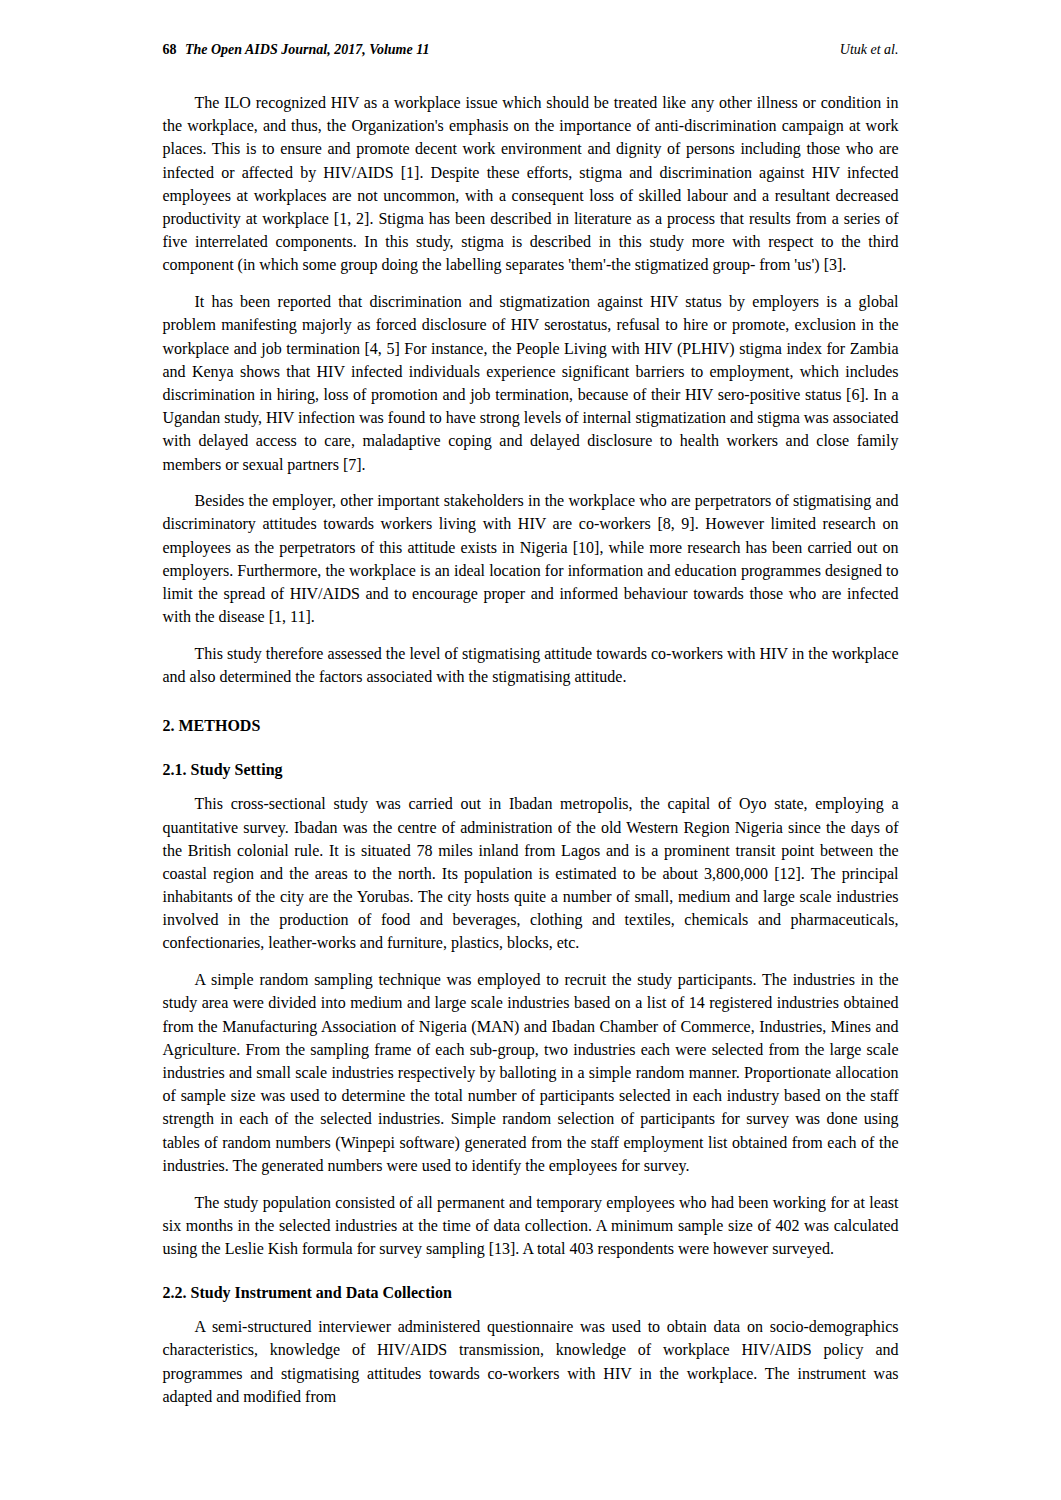68 The Open AIDS Journal, 2017, Volume 11
Utuk et al.
The ILO recognized HIV as a workplace issue which should be treated like any other illness or condition in the workplace, and thus, the Organization's emphasis on the importance of anti-discrimination campaign at work places. This is to ensure and promote decent work environment and dignity of persons including those who are infected or affected by HIV/AIDS [1]. Despite these efforts, stigma and discrimination against HIV infected employees at workplaces are not uncommon, with a consequent loss of skilled labour and a resultant decreased productivity at workplace [1, 2]. Stigma has been described in literature as a process that results from a series of five interrelated components. In this study, stigma is described in this study more with respect to the third component (in which some group doing the labelling separates 'them'-the stigmatized group- from 'us') [3].
It has been reported that discrimination and stigmatization against HIV status by employers is a global problem manifesting majorly as forced disclosure of HIV serostatus, refusal to hire or promote, exclusion in the workplace and job termination [4, 5] For instance, the People Living with HIV (PLHIV) stigma index for Zambia and Kenya shows that HIV infected individuals experience significant barriers to employment, which includes discrimination in hiring, loss of promotion and job termination, because of their HIV sero-positive status [6]. In a Ugandan study, HIV infection was found to have strong levels of internal stigmatization and stigma was associated with delayed access to care, maladaptive coping and delayed disclosure to health workers and close family members or sexual partners [7].
Besides the employer, other important stakeholders in the workplace who are perpetrators of stigmatising and discriminatory attitudes towards workers living with HIV are co-workers [8, 9]. However limited research on employees as the perpetrators of this attitude exists in Nigeria [10], while more research has been carried out on employers. Furthermore, the workplace is an ideal location for information and education programmes designed to limit the spread of HIV/AIDS and to encourage proper and informed behaviour towards those who are infected with the disease [1, 11].
This study therefore assessed the level of stigmatising attitude towards co-workers with HIV in the workplace and also determined the factors associated with the stigmatising attitude.
2. METHODS
2.1. Study Setting
This cross-sectional study was carried out in Ibadan metropolis, the capital of Oyo state, employing a quantitative survey. Ibadan was the centre of administration of the old Western Region Nigeria since the days of the British colonial rule. It is situated 78 miles inland from Lagos and is a prominent transit point between the coastal region and the areas to the north. Its population is estimated to be about 3,800,000 [12]. The principal inhabitants of the city are the Yorubas. The city hosts quite a number of small, medium and large scale industries involved in the production of food and beverages, clothing and textiles, chemicals and pharmaceuticals, confectionaries, leather-works and furniture, plastics, blocks, etc.
A simple random sampling technique was employed to recruit the study participants. The industries in the study area were divided into medium and large scale industries based on a list of 14 registered industries obtained from the Manufacturing Association of Nigeria (MAN) and Ibadan Chamber of Commerce, Industries, Mines and Agriculture. From the sampling frame of each sub-group, two industries each were selected from the large scale industries and small scale industries respectively by balloting in a simple random manner. Proportionate allocation of sample size was used to determine the total number of participants selected in each industry based on the staff strength in each of the selected industries. Simple random selection of participants for survey was done using tables of random numbers (Winpepi software) generated from the staff employment list obtained from each of the industries. The generated numbers were used to identify the employees for survey.
The study population consisted of all permanent and temporary employees who had been working for at least six months in the selected industries at the time of data collection. A minimum sample size of 402 was calculated using the Leslie Kish formula for survey sampling [13]. A total 403 respondents were however surveyed.
2.2. Study Instrument and Data Collection
A semi-structured interviewer administered questionnaire was used to obtain data on socio-demographics characteristics, knowledge of HIV/AIDS transmission, knowledge of workplace HIV/AIDS policy and programmes and stigmatising attitudes towards co-workers with HIV in the workplace. The instrument was adapted and modified from